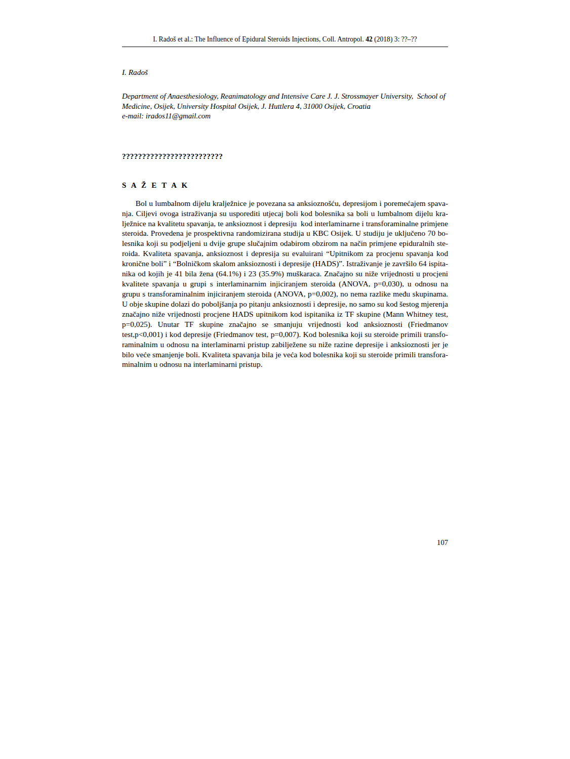I. Radoš et al.: The Influence of Epidural Steroids Injections, Coll. Antropol. 42 (2018) 3: ??–??
I. Radoš
Department of Anaesthesiology, Reanimatology and Intensive Care J. J. Strossmayer University, School of Medicine, Osijek, University Hospital Osijek, J. Huttlera 4, 31000 Osijek, Croatia
e-mail: irados11@gmail.com
?????????????????????????
S A Ž E T A K
Bol u lumbalnom dijelu kralježnice je povezana sa anksioznošću, depresijom i poremećajem spavanja. Ciljevi ovoga istraživanja su usporediti utjecaj boli kod bolesnika sa boli u lumbalnom dijelu kralježnice na kvalitetu spavanja, te anksioznost i depresiju kod interlaminarne i transforaminalne primjene steroida. Provedena je prospektivna randomizirana studija u KBC Osijek. U studiju je uključeno 70 bolesnika koji su podjeljeni u dvije grupe slučajnim odabirom obzirom na način primjene epiduralnih steroida. Kvaliteta spavanja, anksioznost i depresija su evaluirani “Upitnikom za procjenu spavanja kod kronične boli” i “Bolničkom skalom anksioznosti i depresije (HADS)”. Istraživanje je završilo 64 ispitanika od kojih je 41 bila žena (64.1%) i 23 (35.9%) muškaraca. Značajno su niže vrijednosti u procjeni kvalitete spavanja u grupi s interlaminarnim injiciranjem steroida (ANOVA, p=0,030), u odnosu na grupu s transforaminalnim injiciranjem steroida (ANOVA, p=0,002), no nema razlike među skupinama. U obje skupine dolazi do poboljšanja po pitanju anksioznosti i depresije, no samo su kod šestog mjerenja značajno niže vrijednosti procjene HADS upitnikom kod ispitanika iz TF skupine (Mann Whitney test, p=0,025). Unutar TF skupine značajno se smanjuju vrijednosti kod anksioznosti (Friedmanov test,p<0,001) i kod depresije (Friedmanov test, p=0,007). Kod bolesnika koji su steroide primili transforaminalnim u odnosu na interlaminarni pristup zabilježene su niže razine depresije i anksioznosti jer je bilo veće smanjenje boli. Kvaliteta spavanja bila je veća kod bolesnika koji su steroide primili transforaminalnim u odnosu na interlaminarni pristup.
107